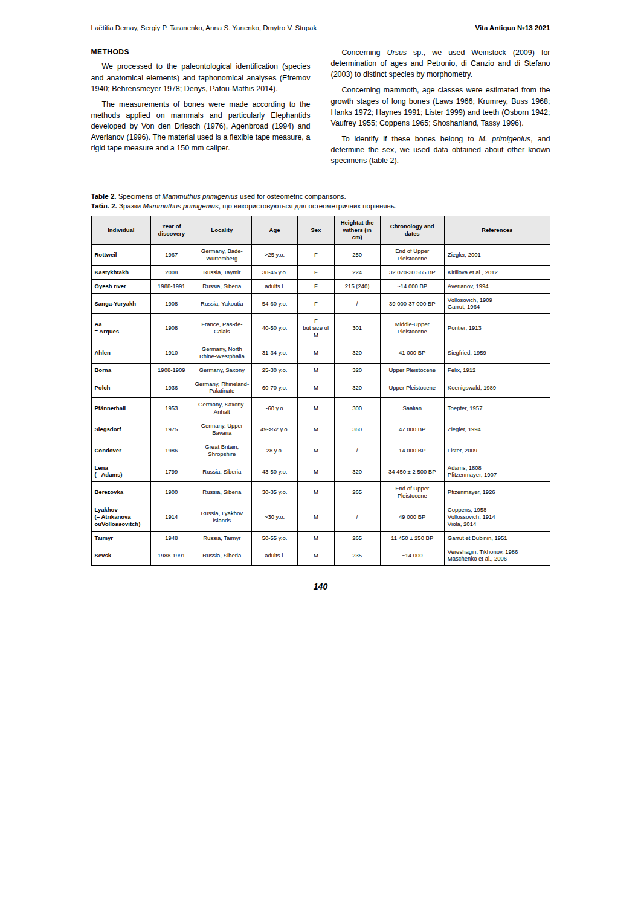Laëtitia Demay, Sergiy P. Taranenko, Anna S. Yanenko, Dmytro V. Stupak
Vita Antiqua №13 2021
Methods
We processed to the paleontological identification (species and anatomical elements) and taphonomical analyses (Efremov 1940; Behrensmeyer 1978; Denys, Patou-Mathis 2014).
The measurements of bones were made according to the methods applied on mammals and particularly Elephantids developed by Von den Driesch (1976), Agenbroad (1994) and Averianov (1996). The material used is a flexible tape measure, a rigid tape measure and a 150 mm caliper.
Concerning Ursus sp., we used Weinstock (2009) for determination of ages and Petronio, di Canzio and di Stefano (2003) to distinct species by morphometry.
Concerning mammoth, age classes were estimated from the growth stages of long bones (Laws 1966; Krumrey, Buss 1968; Hanks 1972; Haynes 1991; Lister 1999) and teeth (Osborn 1942; Vaufrey 1955; Coppens 1965; Shoshaniand, Tassy 1996).
To identify if these bones belong to M. primigenius, and determine the sex, we used data obtained about other known specimens (table 2).
Table 2. Specimens of Mammuthus primigenius used for osteometric comparisons.
Табл. 2. Зразки Mammuthus primigenius, що використовуються для остеометричних порівнянь.
| Individual | Year of discovery | Locality | Age | Sex | Heightat the withers (in cm) | Chronology and dates | References |
| --- | --- | --- | --- | --- | --- | --- | --- |
| Rottweil | 1967 | Germany, Bade-Wurtemberg | >25 y.o. | F | 250 | End of Upper Pleistocene | Ziegler, 2001 |
| Kastykhtakh | 2008 | Russia, Taymir | 38-45 y.o. | F | 224 | 32 070-30 565 BP | Kirillova et al., 2012 |
| Oyesh river | 1988-1991 | Russia, Siberia | adults.l. | F | 215 (240) | ~14 000 BP | Averianov, 1994 |
| Sanga-Yuryakh | 1908 | Russia, Yakoutia | 54-60 y.o. | F | / | 39 000-37 000 BP | Vollosovich, 1909 Garrut, 1964 |
| Aa = Arques | 1908 | France, Pas-de-Calais | 40-50 y.o. | F but size of M | 301 | Middle-Upper Pleistocene | Pontier, 1913 |
| Ahlen | 1910 | Germany, North Rhine-Westphalia | 31-34 y.o. | M | 320 | 41 000 BP | Siegfried, 1959 |
| Borna | 1908-1909 | Germany, Saxony | 25-30 y.o. | M | 320 | Upper Pleistocene | Felix, 1912 |
| Polch | 1936 | Germany, Rhineland-Palatinate | 60-70 y.o. | M | 320 | Upper Pleistocene | Koenigswald, 1989 |
| Pfännerhall | 1953 | Germany, Saxony-Anhalt | ~60 y.o. | M | 300 | Saalian | Toepfer, 1957 |
| Siegsdorf | 1975 | Germany, Upper Bavaria | 49->52 y.o. | M | 360 | 47 000 BP | Ziegler, 1994 |
| Condover | 1986 | Great Britain, Shropshire | 28 y.o. | M | / | 14 000 BP | Lister, 2009 |
| Lena (= Adams) | 1799 | Russia, Siberia | 43-50 y.o. | M | 320 | 34 450 ± 2 500 BP | Adams, 1808 Pfitzenmayer, 1907 |
| Berezovka | 1900 | Russia, Siberia | 30-35 y.o. | M | 265 | End of Upper Pleistocene | Pfizenmayer, 1926 |
| Lyakhov (= Atrikanova ouVollossovitch) | 1914 | Russia, Lyakhov islands | ~30 y.o. | M | / | 49 000 BP | Coppens, 1958 Vollossovich, 1914 Viola, 2014 |
| Taimyr | 1948 | Russia, Taimyr | 50-55 y.o. | M | 265 | 11 450 ± 250 BP | Garrut et Dubinin, 1951 |
| Sevsk | 1988-1991 | Russia, Siberia | adults.l. | M | 235 | ~14 000 | Vereshagin, Tikhonov, 1986 Maschenko et al., 2006 |
140